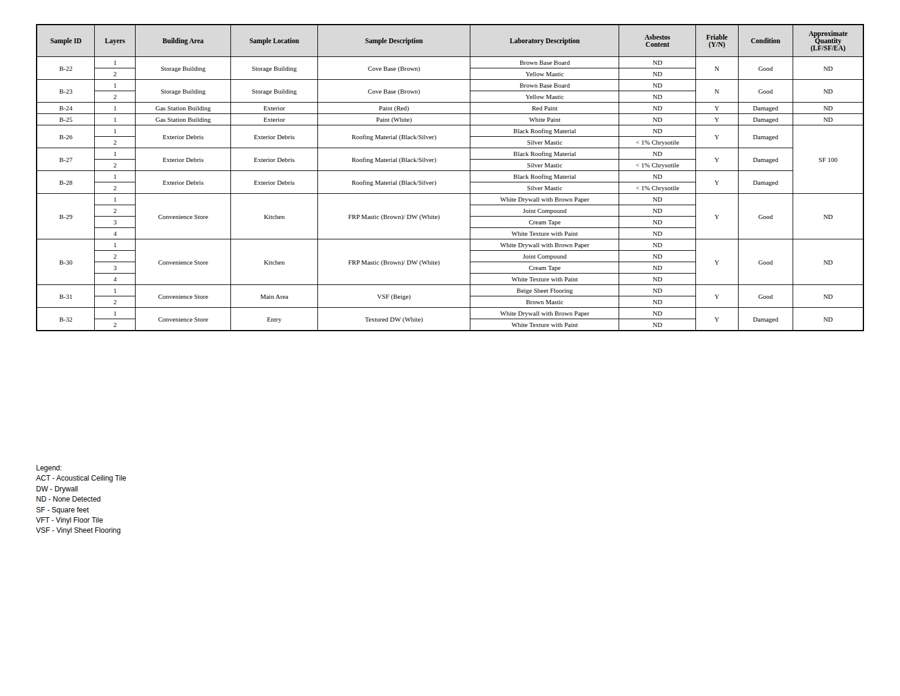| Sample ID | Layers | Building Area | Sample Location | Sample Description | Laboratory Description | Asbestos Content | Friable (Y/N) | Condition | Approximate Quantity (LF/SF/EA) |
| --- | --- | --- | --- | --- | --- | --- | --- | --- | --- |
| B-22 | 1 | Storage Building | Storage Building | Cove Base (Brown) | Brown Base Board | ND | N | Good | ND |
| 2 | Yellow Mastic | ND |
| B-23 | 1 | Storage Building | Storage Building | Cove Base (Brown) | Brown Base Board | ND | N | Good | ND |
| 2 | Yellow Mastic | ND |
| B-24 | 1 | Gas Station Building | Exterior | Paint (Red) | Red Paint | ND | Y | Damaged | ND |
| B-25 | 1 | Gas Station Building | Exterior | Paint (White) | White Paint | ND | Y | Damaged | ND |
| B-26 | 1 | Exterior Debris | Exterior Debris | Roofing Material (Black/Silver) | Black Roofing Material | ND | Y | Damaged | SF 100 |
| 2 | Silver Mastic | < 1% Chrysotile |
| B-27 | 1 | Exterior Debris | Exterior Debris | Roofing Material (Black/Silver) | Black Roofing Material | ND | Y | Damaged |
| 2 | Silver Mastic | < 1% Chrysotile |
| B-28 | 1 | Exterior Debris | Exterior Debris | Roofing Material (Black/Silver) | Black Roofing Material | ND | Y | Damaged |
| 2 | Silver Mastic | < 1% Chrysotile |
| B-29 | 1 | Convenience Store | Kitchen | FRP Mastic (Brown)/ DW (White) | White Drywall with Brown Paper | ND | Y | Good | ND |
| 2 | Joint Compound | ND |
| 3 | Cream Tape | ND |
| 4 | White Texture with Paint | ND |
| B-30 | 1 | Convenience Store | Kitchen | FRP Mastic (Brown)/ DW (White) | White Drywall with Brown Paper | ND | Y | Good | ND |
| 2 | Joint Compound | ND |
| 3 | Cream Tape | ND |
| 4 | White Texture with Paint | ND |
| B-31 | 1 | Convenience Store | Main Area | VSF (Beige) | Beige Sheet Flooring | ND | Y | Good | ND |
| 2 | Brown Mastic | ND |
| B-32 | 1 | Convenience Store | Entry | Textured DW (White) | White Drywall with Brown Paper | ND | Y | Damaged | ND |
| 2 | White Texture with Paint | ND |
Legend:
ACT - Acoustical Ceiling Tile
DW - Drywall
ND - None Detected
SF - Square feet
VFT - Vinyl Floor Tile
VSF - Vinyl Sheet Flooring